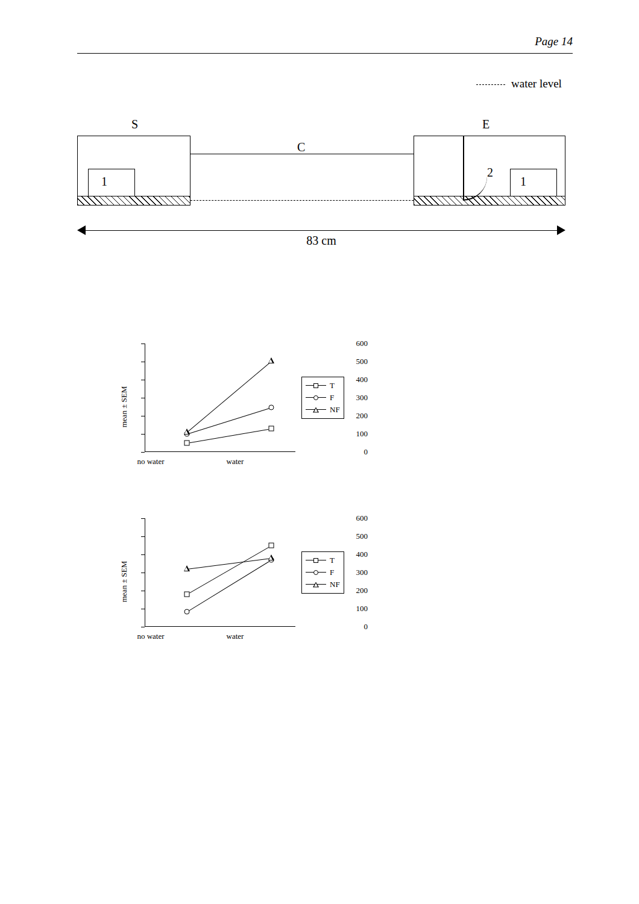Page 14
water level
S
E
C
1
1
2
83 cm
mean ± SEM
600
500
400
300
200
100
0
no water
water
T
F
NF
mean ± SEM
600
500
400
300
200
100
0
no water
water
T
F
NF